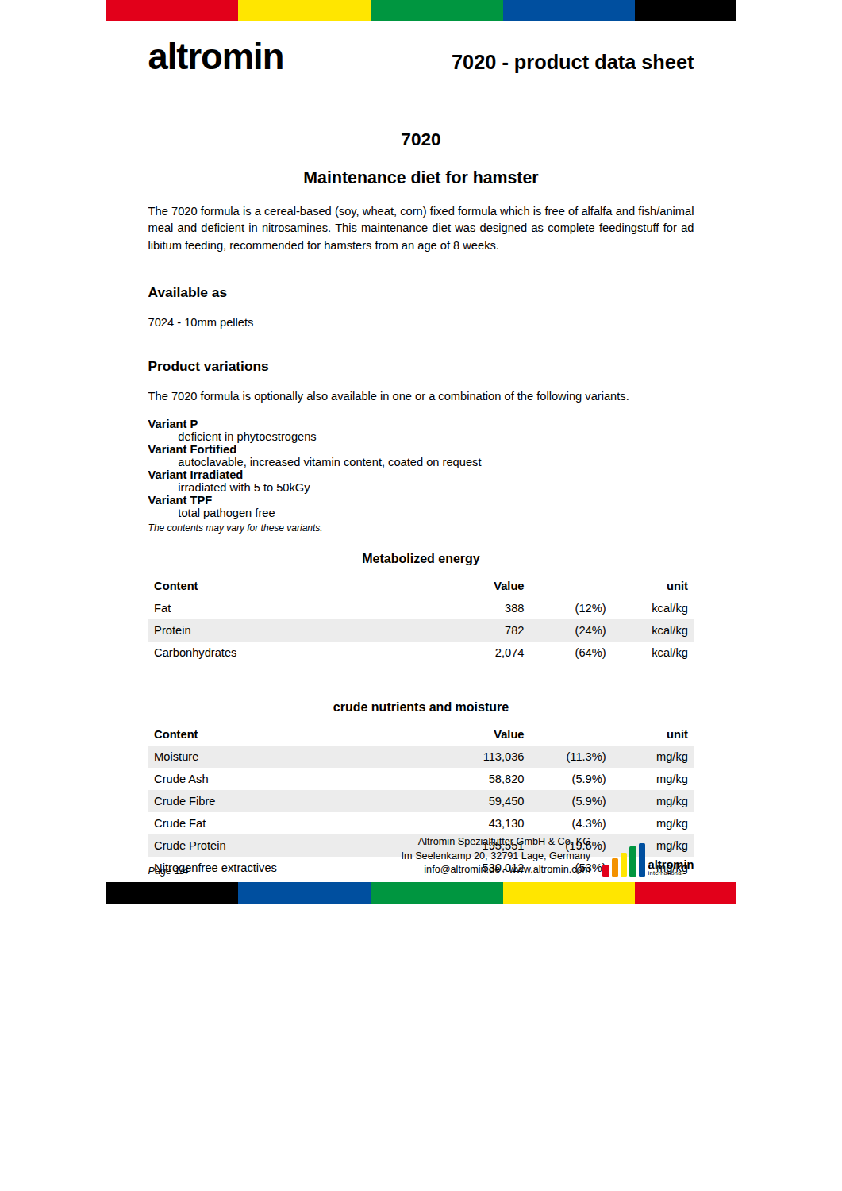altromin
7020 - product data sheet
7020
Maintenance diet for hamster
The 7020 formula is a cereal-based (soy, wheat, corn) fixed formula which is free of alfalfa and fish/animal meal and deficient in nitrosamines. This maintenance diet was designed as complete feedingstuff for ad libitum feeding, recommended for hamsters from an age of 8 weeks.
Available as
7024 - 10mm pellets
Product variations
The 7020 formula is optionally also available in one or a combination of the following variants.
Variant P
deficient in phytoestrogens
Variant Fortified
autoclavable, increased vitamin content, coated on request
Variant Irradiated
irradiated with 5 to 50kGy
Variant TPF
total pathogen free
The contents may vary for these variants.
Metabolized energy
| Content | Value | | unit |
| --- | --- | --- | --- |
| Fat | 388 | (12%) | kcal/kg |
| Protein | 782 | (24%) | kcal/kg |
| Carbonhydrates | 2,074 | (64%) | kcal/kg |
crude nutrients and moisture
| Content | Value | | unit |
| --- | --- | --- | --- |
| Moisture | 113,036 | (11.3%) | mg/kg |
| Crude Ash | 58,820 | (5.9%) | mg/kg |
| Crude Fibre | 59,450 | (5.9%) | mg/kg |
| Crude Fat | 43,130 | (4.3%) | mg/kg |
| Crude Protein | 195,551 | (19.6%) | mg/kg |
| Nitrogenfree extractives | 530,012 | (53%) | mg/kg |
Page 1/4
Altromin Spezialfutter GmbH & Co. KG
Im Seelenkamp 20, 32791 Lage, Germany
info@altromin.de - www.altromin.com
altromin international